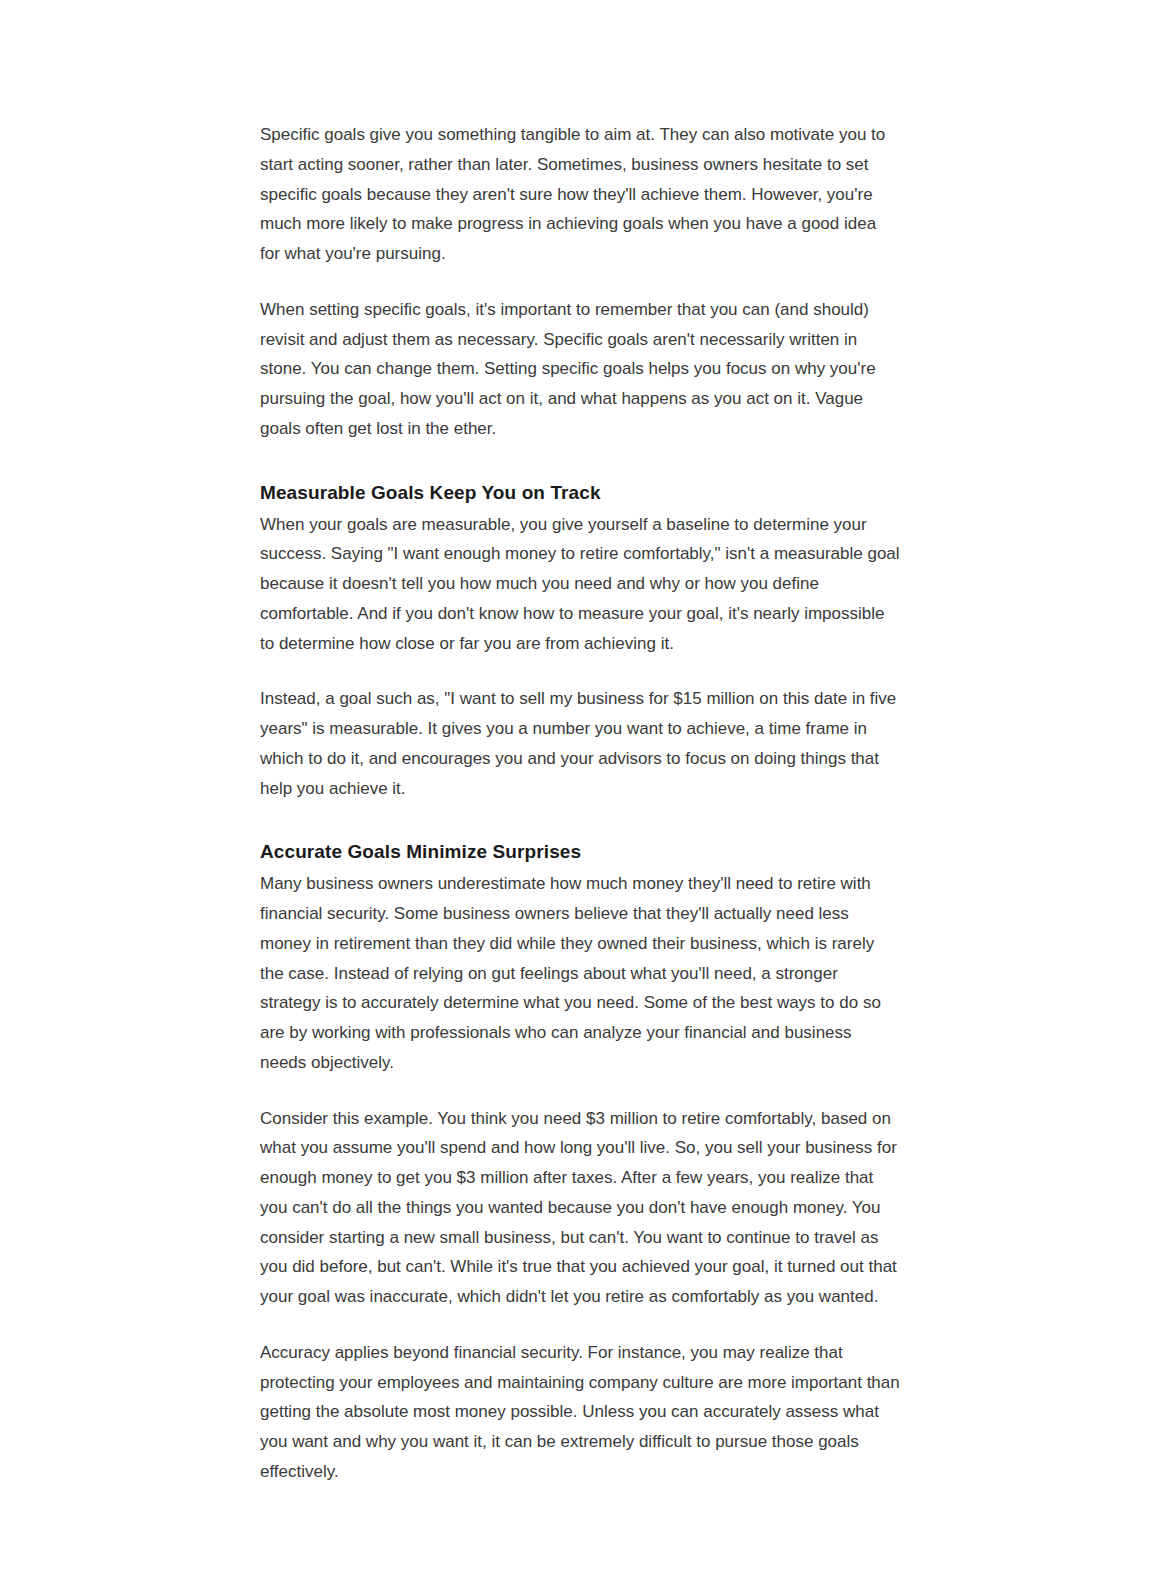Specific goals give you something tangible to aim at. They can also motivate you to start acting sooner, rather than later. Sometimes, business owners hesitate to set specific goals because they aren't sure how they'll achieve them. However, you're much more likely to make progress in achieving goals when you have a good idea for what you're pursuing.
When setting specific goals, it's important to remember that you can (and should) revisit and adjust them as necessary. Specific goals aren't necessarily written in stone. You can change them. Setting specific goals helps you focus on why you're pursuing the goal, how you'll act on it, and what happens as you act on it. Vague goals often get lost in the ether.
Measurable Goals Keep You on Track
When your goals are measurable, you give yourself a baseline to determine your success. Saying "I want enough money to retire comfortably," isn't a measurable goal because it doesn't tell you how much you need and why or how you define comfortable. And if you don't know how to measure your goal, it's nearly impossible to determine how close or far you are from achieving it.
Instead, a goal such as, "I want to sell my business for $15 million on this date in five years" is measurable. It gives you a number you want to achieve, a time frame in which to do it, and encourages you and your advisors to focus on doing things that help you achieve it.
Accurate Goals Minimize Surprises
Many business owners underestimate how much money they'll need to retire with financial security. Some business owners believe that they'll actually need less money in retirement than they did while they owned their business, which is rarely the case. Instead of relying on gut feelings about what you'll need, a stronger strategy is to accurately determine what you need. Some of the best ways to do so are by working with professionals who can analyze your financial and business needs objectively.
Consider this example. You think you need $3 million to retire comfortably, based on what you assume you'll spend and how long you'll live. So, you sell your business for enough money to get you $3 million after taxes. After a few years, you realize that you can't do all the things you wanted because you don't have enough money. You consider starting a new small business, but can't. You want to continue to travel as you did before, but can't. While it's true that you achieved your goal, it turned out that your goal was inaccurate, which didn't let you retire as comfortably as you wanted.
Accuracy applies beyond financial security. For instance, you may realize that protecting your employees and maintaining company culture are more important than getting the absolute most money possible. Unless you can accurately assess what you want and why you want it, it can be extremely difficult to pursue those goals effectively.